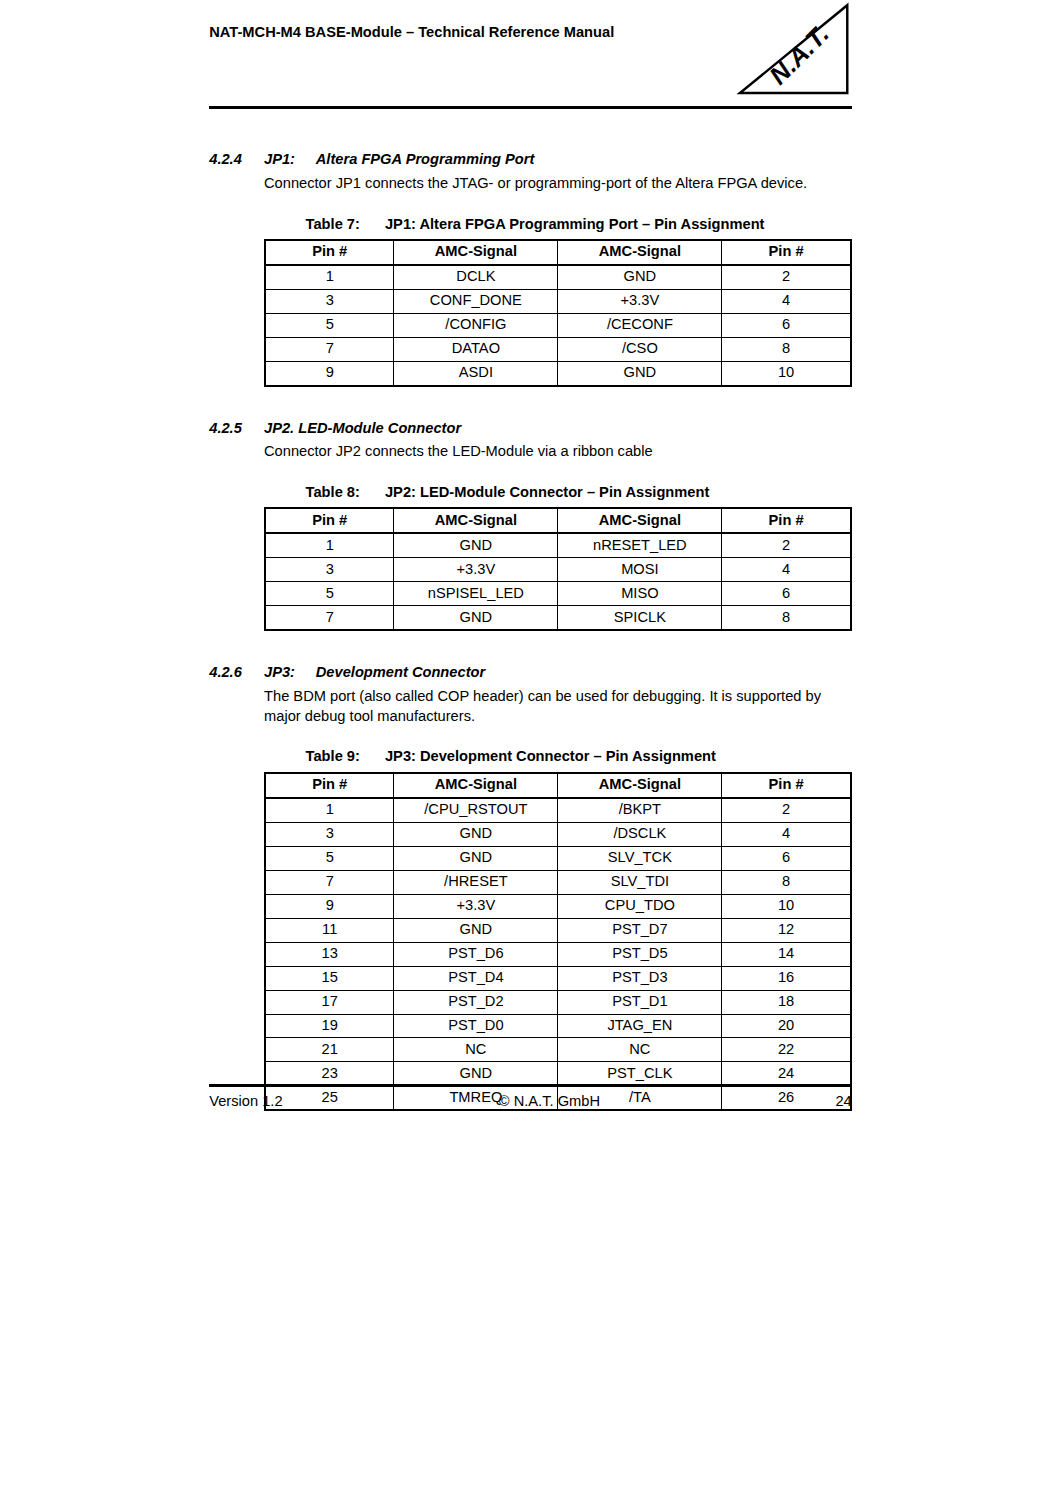NAT-MCH-M4 BASE-Module – Technical Reference Manual
N.A.T.
4.2.4 JP1:Altera FPGA Programming Port
Connector JP1 connects the JTAG- or programming-port of the Altera FPGA device.
Table 7: JP1: Altera FPGA Programming Port – Pin Assignment
| Pin # | AMC-Signal | AMC-Signal | Pin # |
| --- | --- | --- | --- |
| 1 | DCLK | GND | 2 |
| 3 | CONF_DONE | +3.3V | 4 |
| 5 | /CONFIG | /CECONF | 6 |
| 7 | DATAO | /CSO | 8 |
| 9 | ASDI | GND | 10 |
4.2.5 JP2. LED-Module Connector
Connector JP2 connects the LED-Module via a ribbon cable
Table 8: JP2: LED-Module Connector – Pin Assignment
| Pin # | AMC-Signal | AMC-Signal | Pin # |
| --- | --- | --- | --- |
| 1 | GND | nRESET_LED | 2 |
| 3 | +3.3V | MOSI | 4 |
| 5 | nSPISEL_LED | MISO | 6 |
| 7 | GND | SPICLK | 8 |
4.2.6 JP3:Development Connector
The BDM port (also called COP header) can be used for debugging. It is supported by major debug tool manufacturers.
Table 9: JP3: Development Connector – Pin Assignment
| Pin # | AMC-Signal | AMC-Signal | Pin # |
| --- | --- | --- | --- |
| 1 | /CPU_RSTOUT | /BKPT | 2 |
| 3 | GND | /DSCLK | 4 |
| 5 | GND | SLV_TCK | 6 |
| 7 | /HRESET | SLV_TDI | 8 |
| 9 | +3.3V | CPU_TDO | 10 |
| 11 | GND | PST_D7 | 12 |
| 13 | PST_D6 | PST_D5 | 14 |
| 15 | PST_D4 | PST_D3 | 16 |
| 17 | PST_D2 | PST_D1 | 18 |
| 19 | PST_D0 | JTAG_EN | 20 |
| 21 | NC | NC | 22 |
| 23 | GND | PST_CLK | 24 |
| 25 | TMREQ | /TA | 26 |
Version 1.2
© N.A.T. GmbH
24